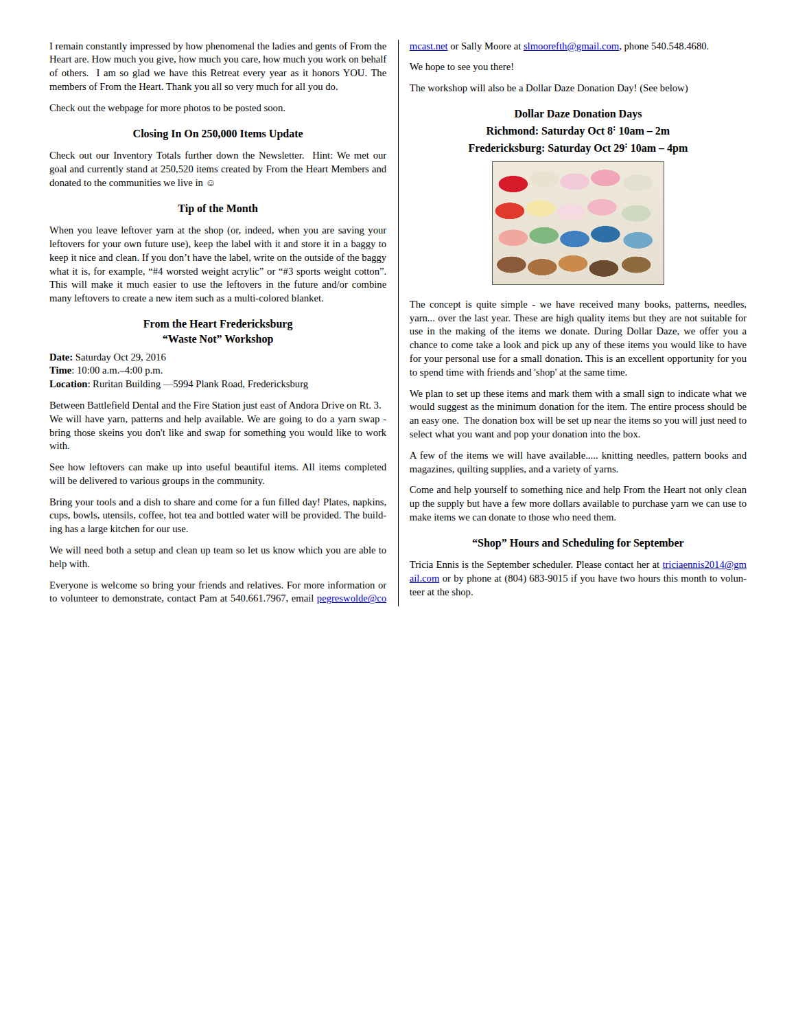I remain constantly impressed by how phenomenal the ladies and gents of From the Heart are. How much you give, how much you care, how much you work on behalf of others. I am so glad we have this Retreat every year as it honors YOU. The members of From the Heart. Thank you all so very much for all you do.
Check out the webpage for more photos to be posted soon.
Closing In On 250,000 Items Update
Check out our Inventory Totals further down the Newsletter. Hint: We met our goal and currently stand at 250,520 items created by From the Heart Members and donated to the communities we live in ☺
Tip of the Month
When you leave leftover yarn at the shop (or, indeed, when you are saving your leftovers for your own future use), keep the label with it and store it in a baggy to keep it nice and clean. If you don’t have the label, write on the outside of the baggy what it is, for example, “#4 worsted weight acrylic” or “#3 sports weight cotton”. This will make it much easier to use the leftovers in the future and/or combine many leftovers to create a new item such as a multi-colored blanket.
From the Heart Fredericksburg
“Waste Not” Workshop
Date: Saturday Oct 29, 2016
Time: 10:00 a.m.–4:00 p.m.
Location: Ruritan Building —5994 Plank Road, Fredericksburg
Between Battlefield Dental and the Fire Station just east of Andora Drive on Rt. 3.
We will have yarn, patterns and help available. We are going to do a yarn swap - bring those skeins you don't like and swap for something you would like to work with.
See how leftovers can make up into useful beautiful items. All items completed will be delivered to various groups in the community.
Bring your tools and a dish to share and come for a fun filled day! Plates, napkins, cups, bowls, utensils, coffee, hot tea and bottled water will be provided. The building has a large kitchen for our use.
We will need both a setup and clean up team so let us know which you are able to help with.
Everyone is welcome so bring your friends and relatives. For more information or to volunteer to demonstrate, contact Pam at 540.661.7967, email pegreswolde@comcast.net or Sally Moore at slmoorefth@gmail.com, phone 540.548.4680.
We hope to see you there!
The workshop will also be a Dollar Daze Donation Day! (See below)
Dollar Daze Donation Days
Richmond: Saturday Oct 8: 10am – 2m
Fredericksburg: Saturday Oct 29: 10am – 4pm
The concept is quite simple - we have received many books, patterns, needles, yarn... over the last year. These are high quality items but they are not suitable for use in the making of the items we donate. During Dollar Daze, we offer you a chance to come take a look and pick up any of these items you would like to have for your personal use for a small donation. This is an excellent opportunity for you to spend time with friends and 'shop' at the same time.
We plan to set up these items and mark them with a small sign to indicate what we would suggest as the minimum donation for the item. The entire process should be an easy one. The donation box will be set up near the items so you will just need to select what you want and pop your donation into the box.
A few of the items we will have available..... knitting needles, pattern books and magazines, quilting supplies, and a variety of yarns.
Come and help yourself to something nice and help From the Heart not only clean up the supply but have a few more dollars available to purchase yarn we can use to make items we can donate to those who need them.
“Shop” Hours and Scheduling for September
Tricia Ennis is the September scheduler. Please contact her at triciaennis2014@gmail.com or by phone at (804) 683-9015 if you have two hours this month to volunteer at the shop.